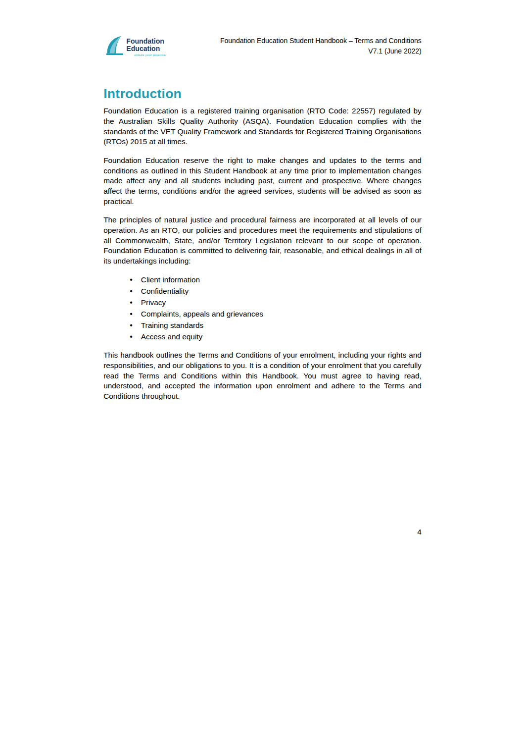Foundation Education unlock your potential
Foundation Education Student Handbook – Terms and Conditions
V7.1 (June 2022)
Introduction
Foundation Education is a registered training organisation (RTO Code: 22557) regulated by the Australian Skills Quality Authority (ASQA). Foundation Education complies with the standards of the VET Quality Framework and Standards for Registered Training Organisations (RTOs) 2015 at all times.
Foundation Education reserve the right to make changes and updates to the terms and conditions as outlined in this Student Handbook at any time prior to implementation changes made affect any and all students including past, current and prospective. Where changes affect the terms, conditions and/or the agreed services, students will be advised as soon as practical.
The principles of natural justice and procedural fairness are incorporated at all levels of our operation. As an RTO, our policies and procedures meet the requirements and stipulations of all Commonwealth, State, and/or Territory Legislation relevant to our scope of operation. Foundation Education is committed to delivering fair, reasonable, and ethical dealings in all of its undertakings including:
Client information
Confidentiality
Privacy
Complaints, appeals and grievances
Training standards
Access and equity
This handbook outlines the Terms and Conditions of your enrolment, including your rights and responsibilities, and our obligations to you. It is a condition of your enrolment that you carefully read the Terms and Conditions within this Handbook. You must agree to having read, understood, and accepted the information upon enrolment and adhere to the Terms and Conditions throughout.
4